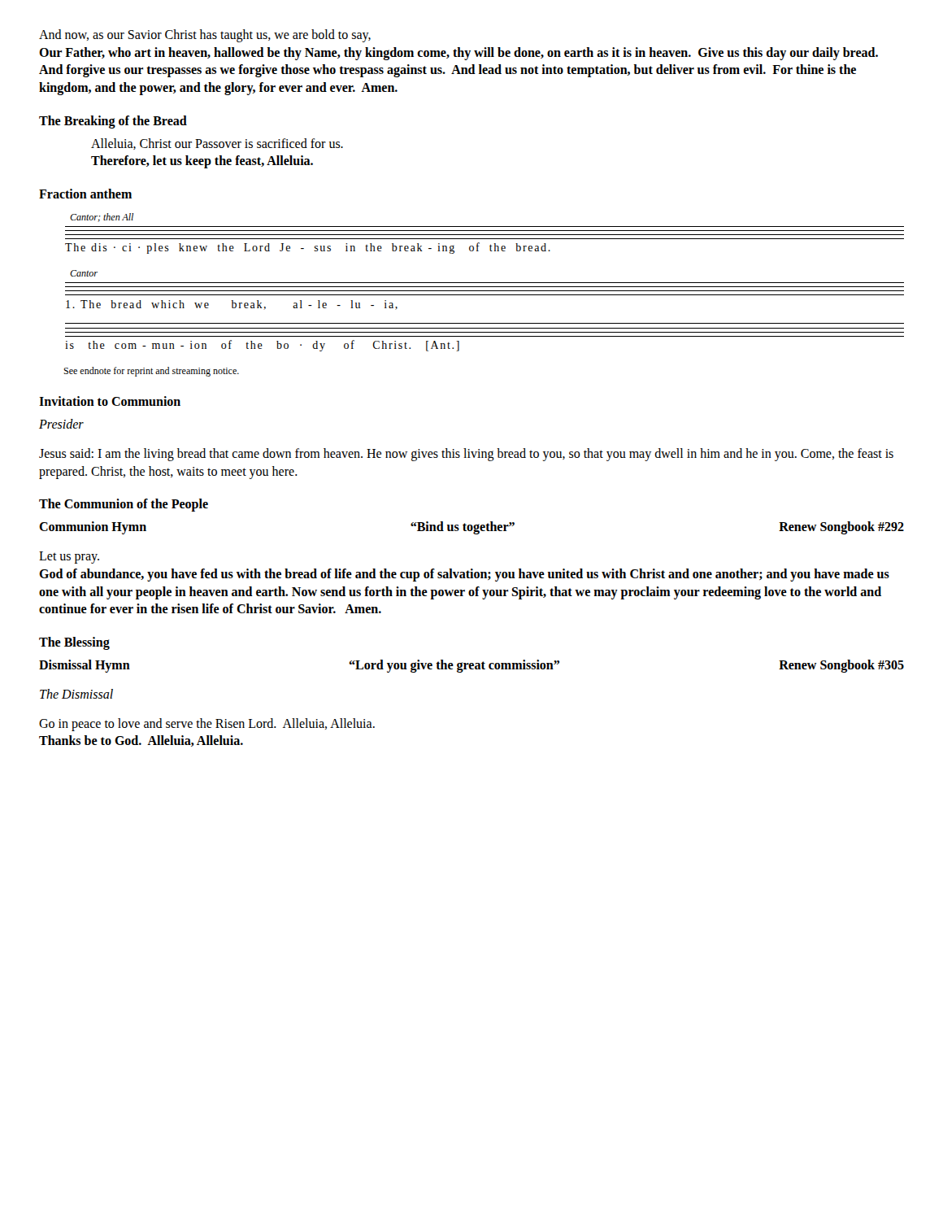And now, as our Savior Christ has taught us, we are bold to say,
Our Father, who art in heaven, hallowed be thy Name, thy kingdom come, thy will be done, on earth as it is in heaven. Give us this day our daily bread. And forgive us our trespasses as we forgive those who trespass against us. And lead us not into temptation, but deliver us from evil. For thine is the kingdom, and the power, and the glory, for ever and ever. Amen.
The Breaking of the Bread
Alleluia, Christ our Passover is sacrificed for us.
Therefore, let us keep the feast, Alleluia.
Fraction anthem
Cantor; then All
The dis · ci · ples knew the Lord Je - sus in the break - ing of the bread.
Cantor
1. The bread which we break, al - le - lu - ia,
is the com - mun - ion of the bo · dy of Christ. [Ant.]
See endnote for reprint and streaming notice.
Invitation to Communion
Presider
Jesus said: I am the living bread that came down from heaven. He now gives this living bread to you, so that you may dwell in him and he in you. Come, the feast is prepared. Christ, the host, waits to meet you here.
The Communion of the People
Communion Hymn “Bind us together” Renew Songbook #292
Let us pray.
God of abundance, you have fed us with the bread of life and the cup of salvation; you have united us with Christ and one another; and you have made us one with all your people in heaven and earth. Now send us forth in the power of your Spirit, that we may proclaim your redeeming love to the world and continue for ever in the risen life of Christ our Savior. Amen.
The Blessing
Dismissal Hymn “Lord you give the great commission” Renew Songbook #305
The Dismissal
Go in peace to love and serve the Risen Lord. Alleluia, Alleluia.
Thanks be to God. Alleluia, Alleluia.